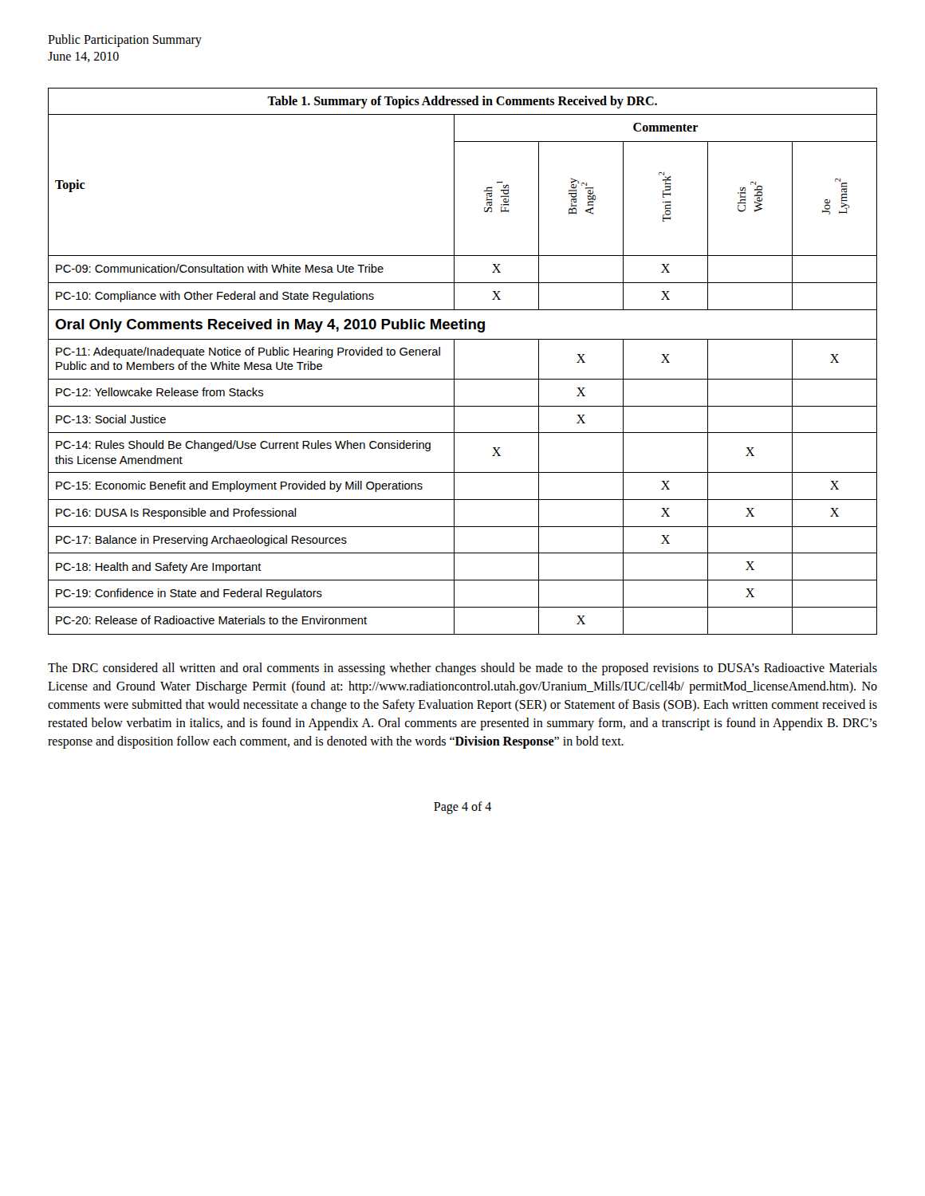Public Participation Summary
June 14, 2010
| Table 1. Summary of Topics Addressed in Comments Received by DRC. |
| Topic | Commenter |
| Sarah Fields 1 | Bradley Angel 2 | Toni Turk 2 | Chris Webb 2 | Joe Lyman 2 |
| PC-09: Communication/Consultation with White Mesa Ute Tribe | X | | X | | |
| PC-10: Compliance with Other Federal and State Regulations | X | | X | | |
| Oral Only Comments Received in May 4, 2010 Public Meeting |
| PC-11: Adequate/Inadequate Notice of Public Hearing Provided to General Public and to Members of the White Mesa Ute Tribe | | X | X | | X |
| PC-12: Yellowcake Release from Stacks | | X | | | |
| PC-13: Social Justice | | X | | | |
| PC-14: Rules Should Be Changed/Use Current Rules When Considering this License Amendment | X | | | X | |
| PC-15: Economic Benefit and Employment Provided by Mill Operations | | | X | | X |
| PC-16: DUSA Is Responsible and Professional | | | X | X | X |
| PC-17: Balance in Preserving Archaeological Resources | | | X | | |
| PC-18: Health and Safety Are Important | | | | X | |
| PC-19: Confidence in State and Federal Regulators | | | | X | |
| PC-20: Release of Radioactive Materials to the Environment | | X | | | |
The DRC considered all written and oral comments in assessing whether changes should be made to the proposed revisions to DUSA’s Radioactive Materials License and Ground Water Discharge Permit (found at: http://www.radiationcontrol.utah.gov/Uranium_Mills/IUC/cell4b/ permitMod_licenseAmend.htm). No comments were submitted that would necessitate a change to the Safety Evaluation Report (SER) or Statement of Basis (SOB). Each written comment received is restated below verbatim in italics, and is found in Appendix A. Oral comments are presented in summary form, and a transcript is found in Appendix B. DRC’s response and disposition follow each comment, and is denoted with the words “Division Response” in bold text.
Page 4 of 4